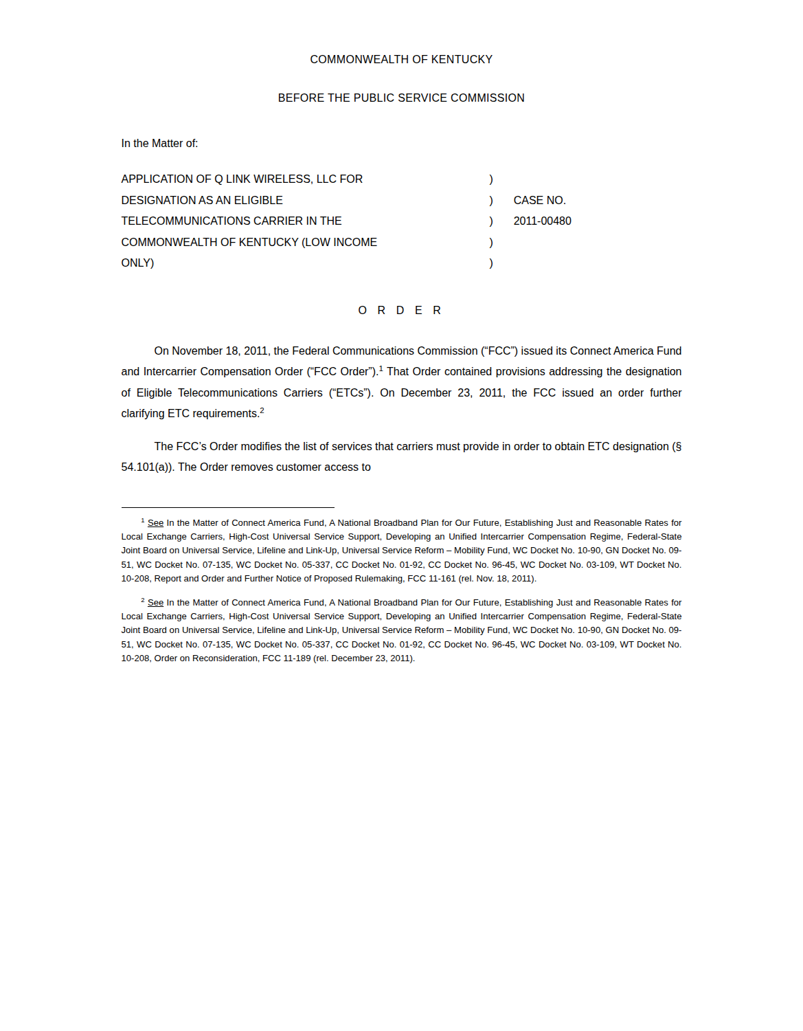COMMONWEALTH OF KENTUCKY
BEFORE THE PUBLIC SERVICE COMMISSION
In the Matter of:
| APPLICATION OF Q LINK WIRELESS, LLC FOR DESIGNATION AS AN ELIGIBLE TELECOMMUNICATIONS CARRIER IN THE COMMONWEALTH OF KENTUCKY (LOW INCOME ONLY) | ) ) ) ) ) | CASE NO. 2011-00480 |
O R D E R
On November 18, 2011, the Federal Communications Commission (“FCC”) issued its Connect America Fund and Intercarrier Compensation Order (“FCC Order”).1 That Order contained provisions addressing the designation of Eligible Telecommunications Carriers (“ETCs”). On December 23, 2011, the FCC issued an order further clarifying ETC requirements.2
The FCC’s Order modifies the list of services that carriers must provide in order to obtain ETC designation (§ 54.101(a)). The Order removes customer access to
1 See In the Matter of Connect America Fund, A National Broadband Plan for Our Future, Establishing Just and Reasonable Rates for Local Exchange Carriers, High-Cost Universal Service Support, Developing an Unified Intercarrier Compensation Regime, Federal-State Joint Board on Universal Service, Lifeline and Link-Up, Universal Service Reform – Mobility Fund, WC Docket No. 10-90, GN Docket No. 09-51, WC Docket No. 07-135, WC Docket No. 05-337, CC Docket No. 01-92, CC Docket No. 96-45, WC Docket No. 03-109, WT Docket No. 10-208, Report and Order and Further Notice of Proposed Rulemaking, FCC 11-161 (rel. Nov. 18, 2011).
2 See In the Matter of Connect America Fund, A National Broadband Plan for Our Future, Establishing Just and Reasonable Rates for Local Exchange Carriers, High-Cost Universal Service Support, Developing an Unified Intercarrier Compensation Regime, Federal-State Joint Board on Universal Service, Lifeline and Link-Up, Universal Service Reform – Mobility Fund, WC Docket No. 10-90, GN Docket No. 09-51, WC Docket No. 07-135, WC Docket No. 05-337, CC Docket No. 01-92, CC Docket No. 96-45, WC Docket No. 03-109, WT Docket No. 10-208, Order on Reconsideration, FCC 11-189 (rel. December 23, 2011).